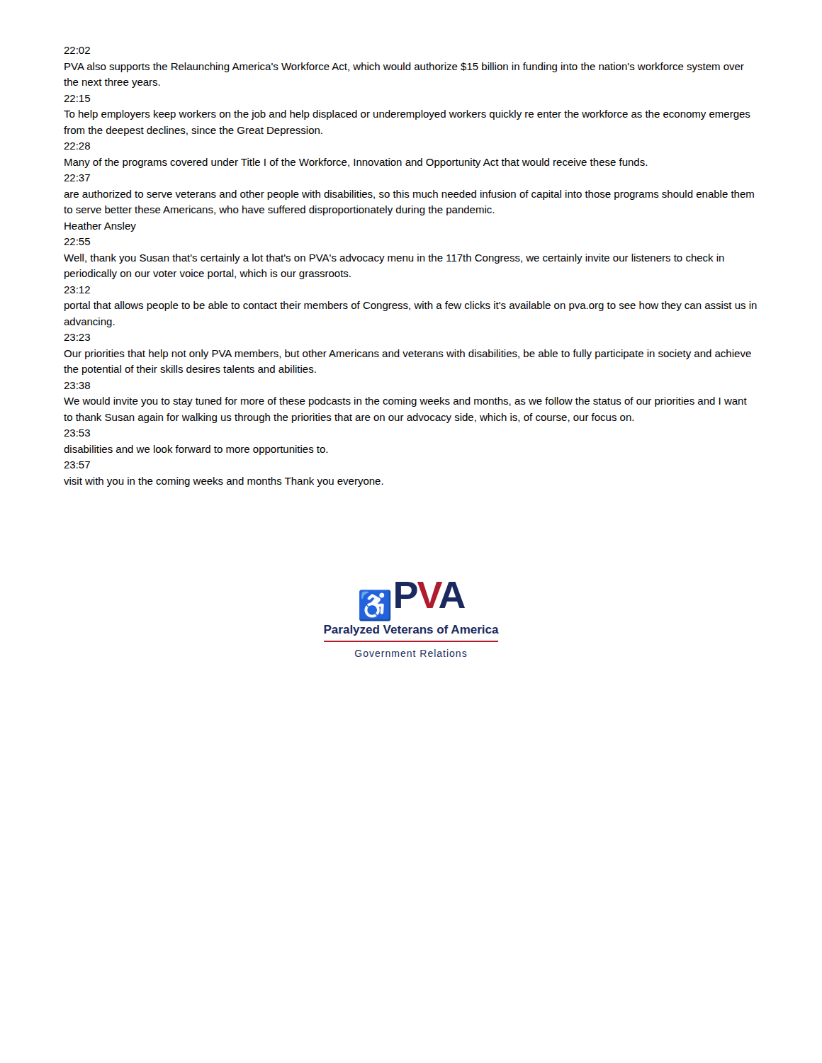22:02
PVA also supports the Relaunching America's Workforce Act, which would authorize $15 billion in funding into the nation's workforce system over the next three years.
22:15
To help employers keep workers on the job and help displaced or underemployed workers quickly re enter the workforce as the economy emerges from the deepest declines, since the Great Depression.
22:28
Many of the programs covered under Title I of the Workforce, Innovation and Opportunity Act that would receive these funds.
22:37
are authorized to serve veterans and other people with disabilities, so this much needed infusion of capital into those programs should enable them to serve better these Americans, who have suffered disproportionately during the pandemic.
Heather Ansley
22:55
Well, thank you Susan that's certainly a lot that's on PVA's advocacy menu in the 117th Congress, we certainly invite our listeners to check in periodically on our voter voice portal, which is our grassroots.
23:12
portal that allows people to be able to contact their members of Congress, with a few clicks it's available on pva.org to see how they can assist us in advancing.
23:23
Our priorities that help not only PVA members, but other Americans and veterans with disabilities, be able to fully participate in society and achieve the potential of their skills desires talents and abilities.
23:38
We would invite you to stay tuned for more of these podcasts in the coming weeks and months, as we follow the status of our priorities and I want to thank Susan again for walking us through the priorities that are on our advocacy side, which is, of course, our focus on.
23:53
disabilities and we look forward to more opportunities to.
23:57
visit with you in the coming weeks and months Thank you everyone.
♿PVA
Paralyzed Veterans of America
Government Relations